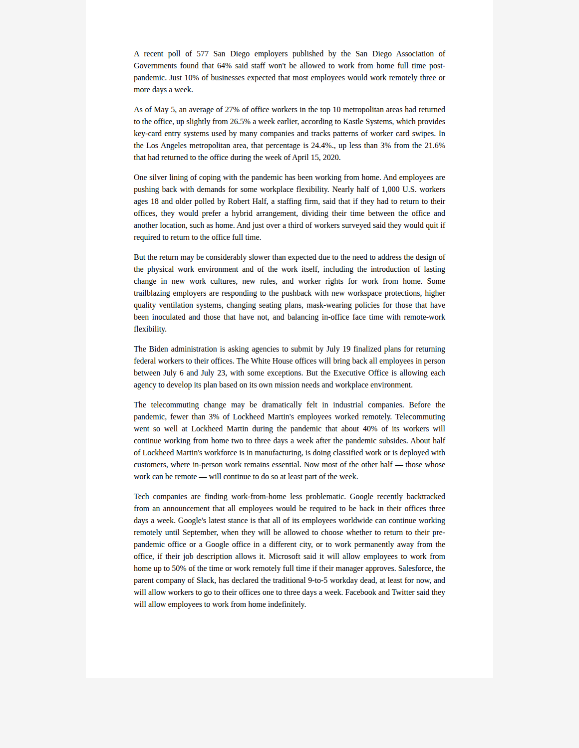A recent poll of 577 San Diego employers published by the San Diego Association of Governments found that 64% said staff won't be allowed to work from home full time post-pandemic. Just 10% of businesses expected that most employees would work remotely three or more days a week.
As of May 5, an average of 27% of office workers in the top 10 metropolitan areas had returned to the office, up slightly from 26.5% a week earlier, according to Kastle Systems, which provides key-card entry systems used by many companies and tracks patterns of worker card swipes. In the Los Angeles metropolitan area, that percentage is 24.4%., up less than 3% from the 21.6% that had returned to the office during the week of April 15, 2020.
One silver lining of coping with the pandemic has been working from home. And employees are pushing back with demands for some workplace flexibility. Nearly half of 1,000 U.S. workers ages 18 and older polled by Robert Half, a staffing firm, said that if they had to return to their offices, they would prefer a hybrid arrangement, dividing their time between the office and another location, such as home. And just over a third of workers surveyed said they would quit if required to return to the office full time.
But the return may be considerably slower than expected due to the need to address the design of the physical work environment and of the work itself, including the introduction of lasting change in new work cultures, new rules, and worker rights for work from home. Some trailblazing employers are responding to the pushback with new workspace protections, higher quality ventilation systems, changing seating plans, mask-wearing policies for those that have been inoculated and those that have not, and balancing in-office face time with remote-work flexibility.
The Biden administration is asking agencies to submit by July 19 finalized plans for returning federal workers to their offices. The White House offices will bring back all employees in person between July 6 and July 23, with some exceptions. But the Executive Office is allowing each agency to develop its plan based on its own mission needs and workplace environment.
The telecommuting change may be dramatically felt in industrial companies. Before the pandemic, fewer than 3% of Lockheed Martin's employees worked remotely. Telecommuting went so well at Lockheed Martin during the pandemic that about 40% of its workers will continue working from home two to three days a week after the pandemic subsides. About half of Lockheed Martin's workforce is in manufacturing, is doing classified work or is deployed with customers, where in-person work remains essential. Now most of the other half — those whose work can be remote — will continue to do so at least part of the week.
Tech companies are finding work-from-home less problematic. Google recently backtracked from an announcement that all employees would be required to be back in their offices three days a week. Google's latest stance is that all of its employees worldwide can continue working remotely until September, when they will be allowed to choose whether to return to their pre-pandemic office or a Google office in a different city, or to work permanently away from the office, if their job description allows it. Microsoft said it will allow employees to work from home up to 50% of the time or work remotely full time if their manager approves. Salesforce, the parent company of Slack, has declared the traditional 9-to-5 workday dead, at least for now, and will allow workers to go to their offices one to three days a week. Facebook and Twitter said they will allow employees to work from home indefinitely.